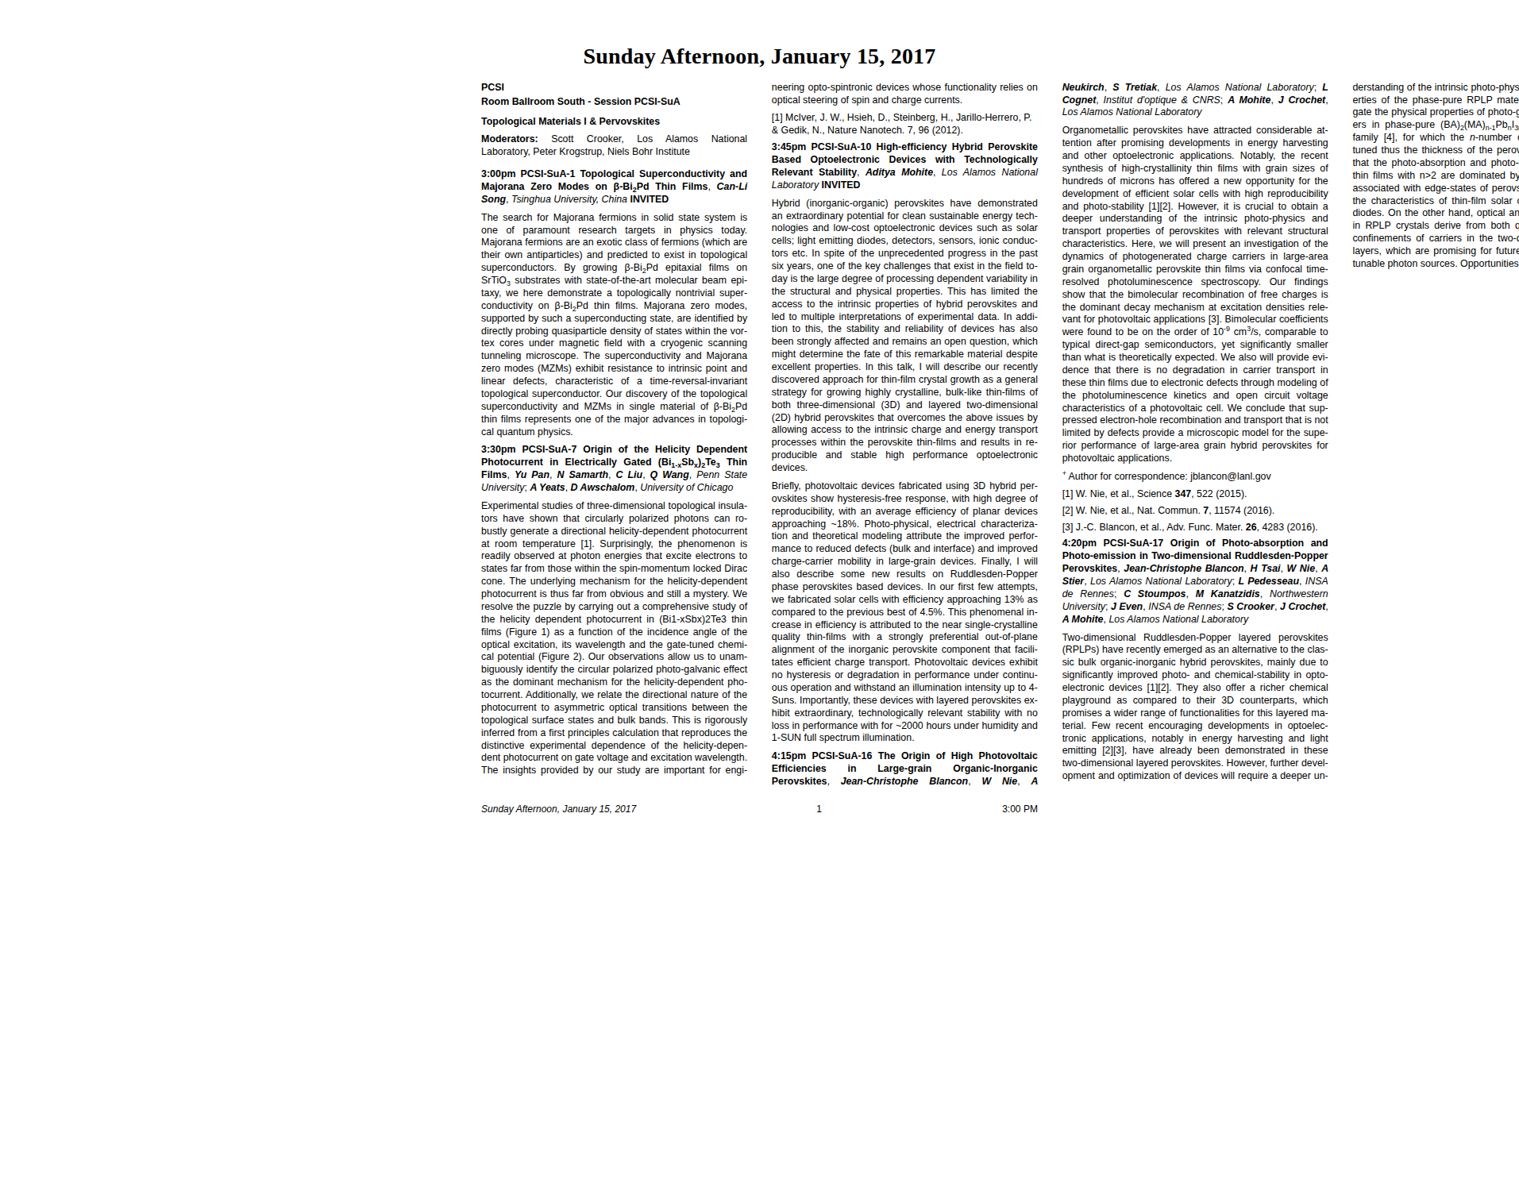Sunday Afternoon, January 15, 2017
PCSI
Room Ballroom South - Session PCSI-SuA
Topological Materials I & Pervovskites
Moderators: Scott Crooker, Los Alamos National Laboratory, Peter Krogstrup, Niels Bohr Institute
3:00pm PCSI-SuA-1 Topological Superconductivity and Majorana Zero Modes on β-Bi2Pd Thin Films, Can-Li Song, Tsinghua University, China INVITED
The search for Majorana fermions in solid state system is one of paramount research targets in physics today. Majorana fermions are an exotic class of fermions (which are their own antiparticles) and predicted to exist in topological superconductors. By growing β-Bi2Pd epitaxial films on SrTiO3 substrates with state-of-the-art molecular beam epitaxy, we here demonstrate a topologically nontrivial superconductivity on β-Bi2Pd thin films. Majorana zero modes, supported by such a superconducting state, are identified by directly probing quasiparticle density of states within the vortex cores under magnetic field with a cryogenic scanning tunneling microscope. The superconductivity and Majorana zero modes (MZMs) exhibit resistance to intrinsic point and linear defects, characteristic of a time-reversal-invariant topological superconductor. Our discovery of the topological superconductivity and MZMs in single material of β-Bi2Pd thin films represents one of the major advances in topological quantum physics.
3:30pm PCSI-SuA-7 Origin of the Helicity Dependent Photocurrent in Electrically Gated (Bi1-xSbx)2Te3 Thin Films, Yu Pan, N Samarth, C Liu, Q Wang, Penn State University; A Yeats, D Awschalom, University of Chicago
Experimental studies of three-dimensional topological insulators have shown that circularly polarized photons can robustly generate a directional helicity-dependent photocurrent at room temperature [1]. Surprisingly, the phenomenon is readily observed at photon energies that excite electrons to states far from those within the spin-momentum locked Dirac cone. The underlying mechanism for the helicity-dependent photocurrent is thus far from obvious and still a mystery. We resolve the puzzle by carrying out a comprehensive study of the helicity dependent photocurrent in (Bi1-xSbx)2Te3 thin films (Figure 1) as a function of the incidence angle of the optical excitation, its wavelength and the gate-tuned chemical potential (Figure 2). Our observations allow us to unambiguously identify the circular polarized photo-galvanic effect as the dominant mechanism for the helicity-dependent photocurrent. Additionally, we relate the directional nature of the photocurrent to asymmetric optical transitions between the topological surface states and bulk bands. This is rigorously inferred from a first principles calculation that reproduces the distinctive experimental dependence of the helicity-dependent photocurrent on gate voltage and excitation wavelength. The insights provided by our study are important for engineering opto-spintronic devices whose functionality relies on optical steering of spin and charge currents.
[1] McIver, J. W., Hsieh, D., Steinberg, H., Jarillo-Herrero, P. & Gedik, N., Nature Nanotech. 7, 96 (2012).
3:45pm PCSI-SuA-10 High-efficiency Hybrid Perovskite Based Optoelectronic Devices with Technologically Relevant Stability, Aditya Mohite, Los Alamos National Laboratory INVITED
Hybrid (inorganic-organic) perovskites have demonstrated an extraordinary potential for clean sustainable energy technologies and low-cost optoelectronic devices such as solar cells; light emitting diodes, detectors, sensors, ionic conductors etc. In spite of the unprecedented progress in the past six years, one of the key challenges that exist in the field today is the large degree of processing dependent variability in the structural and physical properties. This has limited the access to the intrinsic properties of hybrid perovskites and led to multiple interpretations of experimental data. In addition to this, the stability and reliability of devices has also been strongly affected and remains an open question, which might determine the fate of this remarkable material despite excellent properties. In this talk, I will describe our recently discovered approach for thin-film crystal growth as a general strategy for growing highly crystalline, bulk-like thin-films of both three-dimensional (3D) and layered two-dimensional (2D) hybrid perovskites that overcomes the above issues by allowing access to the intrinsic charge and energy transport processes within the perovskite thin-films and results in reproducible and stable high performance optoelectronic devices.
Briefly, photovoltaic devices fabricated using 3D hybrid perovskites show hysteresis-free response, with high degree of reproducibility, with an average efficiency of planar devices approaching ~18%. Photo-physical, electrical characterization and theoretical modeling attribute the improved performance to reduced defects (bulk and interface) and improved charge-carrier mobility in large-grain devices. Finally, I will also describe some new results on Ruddlesden-Popper phase perovskites based devices. In our first few attempts, we fabricated solar cells with efficiency approaching 13% as compared to the previous best of 4.5%. This phenomenal increase in efficiency is attributed to the near single-crystalline quality thin-films with a strongly preferential out-of-plane alignment of the inorganic perovskite component that facilitates efficient charge transport. Photovoltaic devices exhibit no hysteresis or degradation in performance under continuous operation and withstand an illumination intensity up to 4-Suns. Importantly, these devices with layered perovskites exhibit extraordinary, technologically relevant stability with no loss in performance with for ~2000 hours under humidity and 1-SUN full spectrum illumination.
4:15pm PCSI-SuA-16 The Origin of High Photovoltaic Efficiencies in Large-grain Organic-Inorganic Perovskites, Jean-Christophe Blancon, W Nie, A Neukirch, S Tretiak, Los Alamos National Laboratory; L Cognet, Institut d'optique & CNRS; A Mohite, J Crochet, Los Alamos National Laboratory
Organometallic perovskites have attracted considerable attention after promising developments in energy harvesting and other optoelectronic applications. Notably, the recent synthesis of high-crystallinity thin films with grain sizes of hundreds of microns has offered a new opportunity for the development of efficient solar cells with high reproducibility and photo-stability [1][2]. However, it is crucial to obtain a deeper understanding of the intrinsic photo-physics and transport properties of perovskites with relevant structural characteristics. Here, we will present an investigation of the dynamics of photogenerated charge carriers in large-area grain organometallic perovskite thin films via confocal time-resolved photoluminescence spectroscopy. Our findings show that the bimolecular recombination of free charges is the dominant decay mechanism at excitation densities relevant for photovoltaic applications [3]. Bimolecular coefficients were found to be on the order of 10-9 cm3/s, comparable to typical direct-gap semiconductors, yet significantly smaller than what is theoretically expected. We also will provide evidence that there is no degradation in carrier transport in these thin films due to electronic defects through modeling of the photoluminescence kinetics and open circuit voltage characteristics of a photovoltaic cell. We conclude that suppressed electron-hole recombination and transport that is not limited by defects provide a microscopic model for the superior performance of large-area grain hybrid perovskites for photovoltaic applications.
+ Author for correspondence: jblancon@lanl.gov
[1] W. Nie, et al., Science 347, 522 (2015).
[2] W. Nie, et al., Nat. Commun. 7, 11574 (2016).
[3] J.-C. Blancon, et al., Adv. Func. Mater. 26, 4283 (2016).
4:20pm PCSI-SuA-17 Origin of Photo-absorption and Photo-emission in Two-dimensional Ruddlesden-Popper Perovskites, Jean-Christophe Blancon, H Tsai, W Nie, A Stier, Los Alamos National Laboratory; L Pedesseau, INSA de Rennes; C Stoumpos, M Kanatzidis, Northwestern University; J Even, INSA de Rennes; S Crooker, J Crochet, A Mohite, Los Alamos National Laboratory
Two-dimensional Ruddlesden-Popper layered perovskites (RPLPs) have recently emerged as an alternative to the classic bulk organic-inorganic hybrid perovskites, mainly due to significantly improved photo- and chemical-stability in optoelectronic devices [1][2]. They also offer a richer chemical playground as compared to their 3D counterparts, which promises a wider range of functionalities for this layered material. Few recent encouraging developments in optoelectronic applications, notably in energy harvesting and light emitting [2][3], have already been demonstrated in these two-dimensional layered perovskites. However, further development and optimization of devices will require a deeper understanding of the intrinsic photo-physics and transport properties of the phase-pure RPLP materials. Here we investigate the physical properties of photo-generated charge carriers in phase-pure (BA)2(MA)n-1PbnI3n+1 layered perovskite family [4], for which the n-number can be experimentally tuned thus the thickness of the perovskite layer. It is found that the photo-absorption and photo-emission properties of thin films with n>2 are dominated by bound excited states associated with edge-states of perovskite layers, which rule the characteristics of thin-film solar cells and light-emitting diodes. On the other hand, optical and electronic properties in RPLP crystals derive from both quantum and dielectric confinements of carriers in the two-dimensional perovskite layers, which are promising for future applications of color-tunable photon sources. Opportunities to
Sunday Afternoon, January 15, 2017
1
3:00 PM